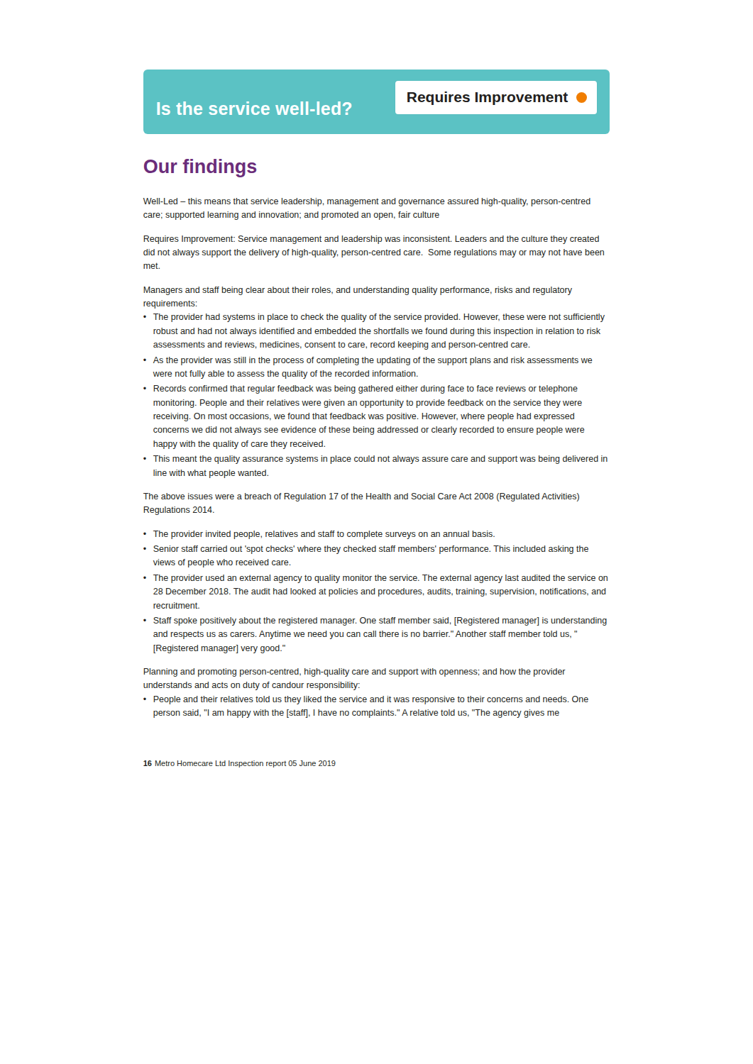Is the service well-led?
Requires Improvement
Our findings
Well-Led – this means that service leadership, management and governance assured high-quality, person-centred care; supported learning and innovation; and promoted an open, fair culture
Requires Improvement: Service management and leadership was inconsistent. Leaders and the culture they created did not always support the delivery of high-quality, person-centred care. Some regulations may or may not have been met.
Managers and staff being clear about their roles, and understanding quality performance, risks and regulatory requirements:
The provider had systems in place to check the quality of the service provided. However, these were not sufficiently robust and had not always identified and embedded the shortfalls we found during this inspection in relation to risk assessments and reviews, medicines, consent to care, record keeping and person-centred care.
As the provider was still in the process of completing the updating of the support plans and risk assessments we were not fully able to assess the quality of the recorded information.
Records confirmed that regular feedback was being gathered either during face to face reviews or telephone monitoring. People and their relatives were given an opportunity to provide feedback on the service they were receiving. On most occasions, we found that feedback was positive. However, where people had expressed concerns we did not always see evidence of these being addressed or clearly recorded to ensure people were happy with the quality of care they received.
This meant the quality assurance systems in place could not always assure care and support was being delivered in line with what people wanted.
The above issues were a breach of Regulation 17 of the Health and Social Care Act 2008 (Regulated Activities) Regulations 2014.
The provider invited people, relatives and staff to complete surveys on an annual basis.
Senior staff carried out 'spot checks' where they checked staff members' performance. This included asking the views of people who received care.
The provider used an external agency to quality monitor the service. The external agency last audited the service on 28 December 2018. The audit had looked at policies and procedures, audits, training, supervision, notifications, and recruitment.
Staff spoke positively about the registered manager. One staff member said, [Registered manager] is understanding and respects us as carers. Anytime we need you can call there is no barrier." Another staff member told us, "[Registered manager] very good."
Planning and promoting person-centred, high-quality care and support with openness; and how the provider understands and acts on duty of candour responsibility:
People and their relatives told us they liked the service and it was responsive to their concerns and needs. One person said, "I am happy with the [staff], I have no complaints." A relative told us, "The agency gives me
16 Metro Homecare Ltd Inspection report 05 June 2019